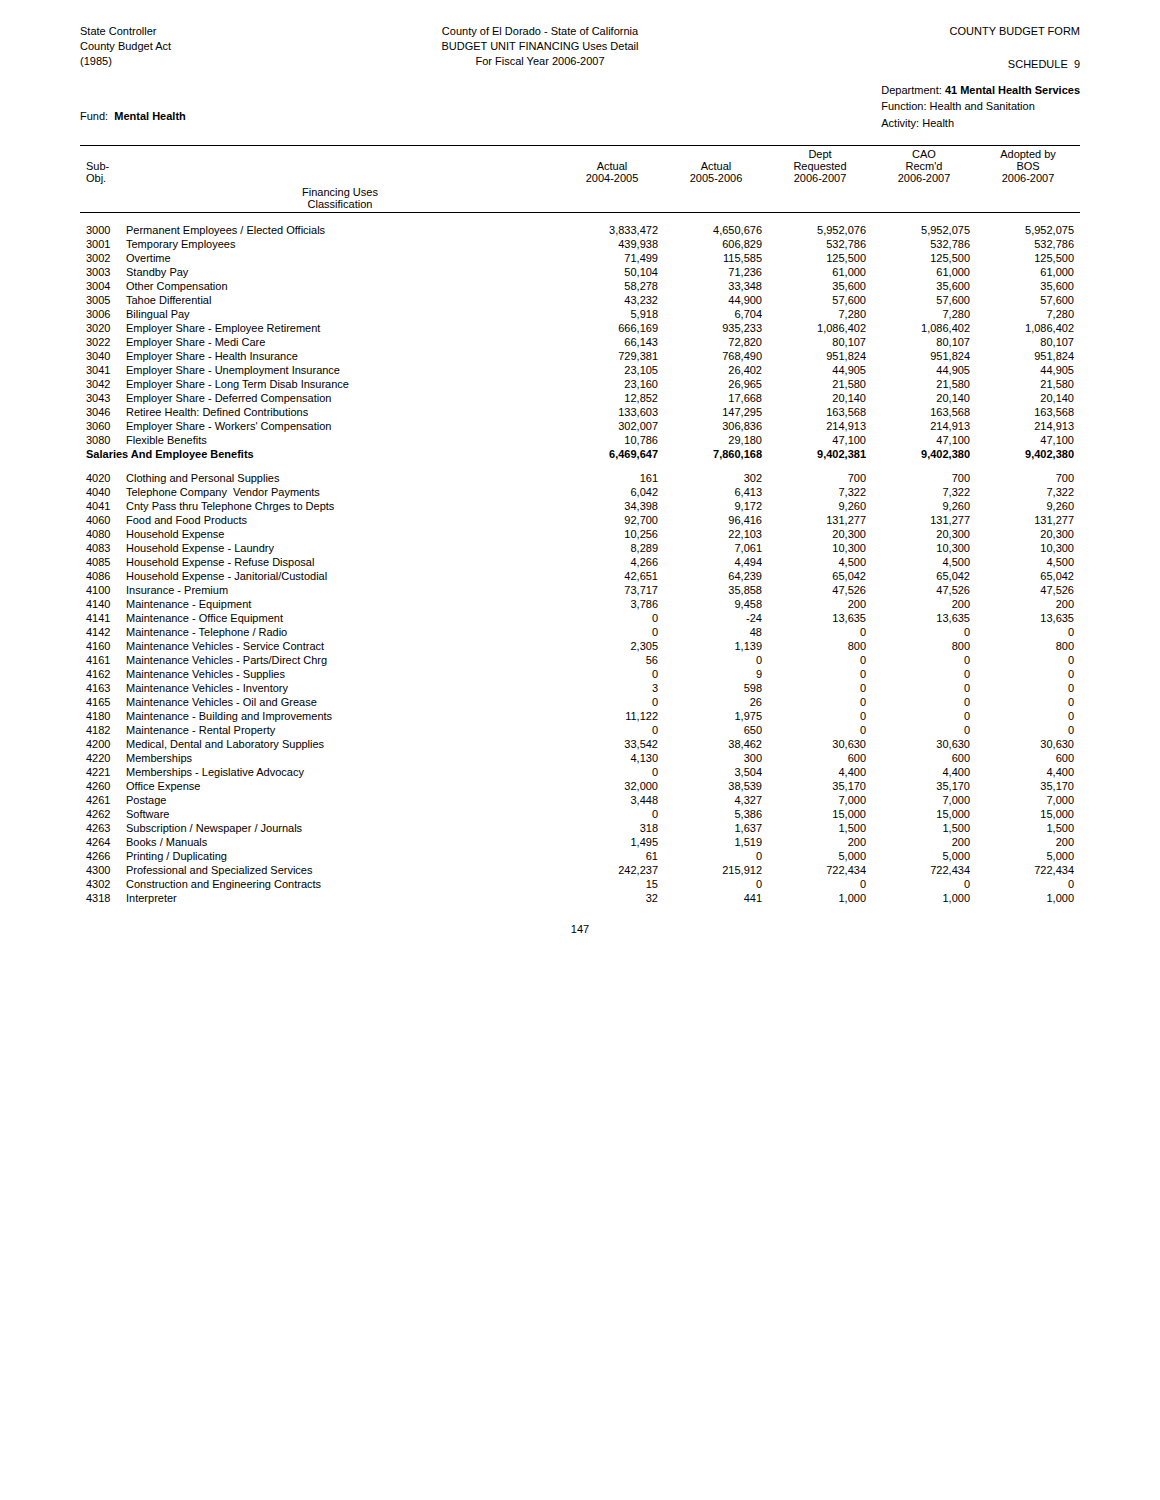State Controller
County Budget Act
(1985)
County of El Dorado - State of California
BUDGET UNIT FINANCING Uses Detail
For Fiscal Year 2006-2007
COUNTY BUDGET FORM
SCHEDULE 9
Fund: Mental Health
Department: 41 Mental Health Services
Function: Health and Sanitation
Activity: Health
| Sub- Obj. | Actual 2004-2005 | Actual 2005-2006 | Dept Requested 2006-2007 | CAO Recm'd 2006-2007 | Adopted by BOS 2006-2007 |
| --- | --- | --- | --- | --- | --- |
| Financing Uses Classification | | | | | |
| 3000 | Permanent Employees / Elected Officials | 3,833,472 | 4,650,676 | 5,952,076 | 5,952,075 | 5,952,075 |
| 3001 | Temporary Employees | 439,938 | 606,829 | 532,786 | 532,786 | 532,786 |
| 3002 | Overtime | 71,499 | 115,585 | 125,500 | 125,500 | 125,500 |
| 3003 | Standby Pay | 50,104 | 71,236 | 61,000 | 61,000 | 61,000 |
| 3004 | Other Compensation | 58,278 | 33,348 | 35,600 | 35,600 | 35,600 |
| 3005 | Tahoe Differential | 43,232 | 44,900 | 57,600 | 57,600 | 57,600 |
| 3006 | Bilingual Pay | 5,918 | 6,704 | 7,280 | 7,280 | 7,280 |
| 3020 | Employer Share - Employee Retirement | 666,169 | 935,233 | 1,086,402 | 1,086,402 | 1,086,402 |
| 3022 | Employer Share - Medi Care | 66,143 | 72,820 | 80,107 | 80,107 | 80,107 |
| 3040 | Employer Share - Health Insurance | 729,381 | 768,490 | 951,824 | 951,824 | 951,824 |
| 3041 | Employer Share - Unemployment Insurance | 23,105 | 26,402 | 44,905 | 44,905 | 44,905 |
| 3042 | Employer Share - Long Term Disab Insurance | 23,160 | 26,965 | 21,580 | 21,580 | 21,580 |
| 3043 | Employer Share - Deferred Compensation | 12,852 | 17,668 | 20,140 | 20,140 | 20,140 |
| 3046 | Retiree Health: Defined Contributions | 133,603 | 147,295 | 163,568 | 163,568 | 163,568 |
| 3060 | Employer Share - Workers' Compensation | 302,007 | 306,836 | 214,913 | 214,913 | 214,913 |
| 3080 | Flexible Benefits | 10,786 | 29,180 | 47,100 | 47,100 | 47,100 |
| Salaries And Employee Benefits | 6,469,647 | 7,860,168 | 9,402,381 | 9,402,380 | 9,402,380 |
| 4020 | Clothing and Personal Supplies | 161 | 302 | 700 | 700 | 700 |
| 4040 | Telephone Company Vendor Payments | 6,042 | 6,413 | 7,322 | 7,322 | 7,322 |
| 4041 | Cnty Pass thru Telephone Chrges to Depts | 34,398 | 9,172 | 9,260 | 9,260 | 9,260 |
| 4060 | Food and Food Products | 92,700 | 96,416 | 131,277 | 131,277 | 131,277 |
| 4080 | Household Expense | 10,256 | 22,103 | 20,300 | 20,300 | 20,300 |
| 4083 | Household Expense - Laundry | 8,289 | 7,061 | 10,300 | 10,300 | 10,300 |
| 4085 | Household Expense - Refuse Disposal | 4,266 | 4,494 | 4,500 | 4,500 | 4,500 |
| 4086 | Household Expense - Janitorial/Custodial | 42,651 | 64,239 | 65,042 | 65,042 | 65,042 |
| 4100 | Insurance - Premium | 73,717 | 35,858 | 47,526 | 47,526 | 47,526 |
| 4140 | Maintenance - Equipment | 3,786 | 9,458 | 200 | 200 | 200 |
| 4141 | Maintenance - Office Equipment | 0 | -24 | 13,635 | 13,635 | 13,635 |
| 4142 | Maintenance - Telephone / Radio | 0 | 48 | 0 | 0 | 0 |
| 4160 | Maintenance Vehicles - Service Contract | 2,305 | 1,139 | 800 | 800 | 800 |
| 4161 | Maintenance Vehicles - Parts/Direct Chrg | 56 | 0 | 0 | 0 | 0 |
| 4162 | Maintenance Vehicles - Supplies | 0 | 9 | 0 | 0 | 0 |
| 4163 | Maintenance Vehicles - Inventory | 3 | 598 | 0 | 0 | 0 |
| 4165 | Maintenance Vehicles - Oil and Grease | 0 | 26 | 0 | 0 | 0 |
| 4180 | Maintenance - Building and Improvements | 11,122 | 1,975 | 0 | 0 | 0 |
| 4182 | Maintenance - Rental Property | 0 | 650 | 0 | 0 | 0 |
| 4200 | Medical, Dental and Laboratory Supplies | 33,542 | 38,462 | 30,630 | 30,630 | 30,630 |
| 4220 | Memberships | 4,130 | 300 | 600 | 600 | 600 |
| 4221 | Memberships - Legislative Advocacy | 0 | 3,504 | 4,400 | 4,400 | 4,400 |
| 4260 | Office Expense | 32,000 | 38,539 | 35,170 | 35,170 | 35,170 |
| 4261 | Postage | 3,448 | 4,327 | 7,000 | 7,000 | 7,000 |
| 4262 | Software | 0 | 5,386 | 15,000 | 15,000 | 15,000 |
| 4263 | Subscription / Newspaper / Journals | 318 | 1,637 | 1,500 | 1,500 | 1,500 |
| 4264 | Books / Manuals | 1,495 | 1,519 | 200 | 200 | 200 |
| 4266 | Printing / Duplicating | 61 | 0 | 5,000 | 5,000 | 5,000 |
| 4300 | Professional and Specialized Services | 242,237 | 215,912 | 722,434 | 722,434 | 722,434 |
| 4302 | Construction and Engineering Contracts | 15 | 0 | 0 | 0 | 0 |
| 4318 | Interpreter | 32 | 441 | 1,000 | 1,000 | 1,000 |
147